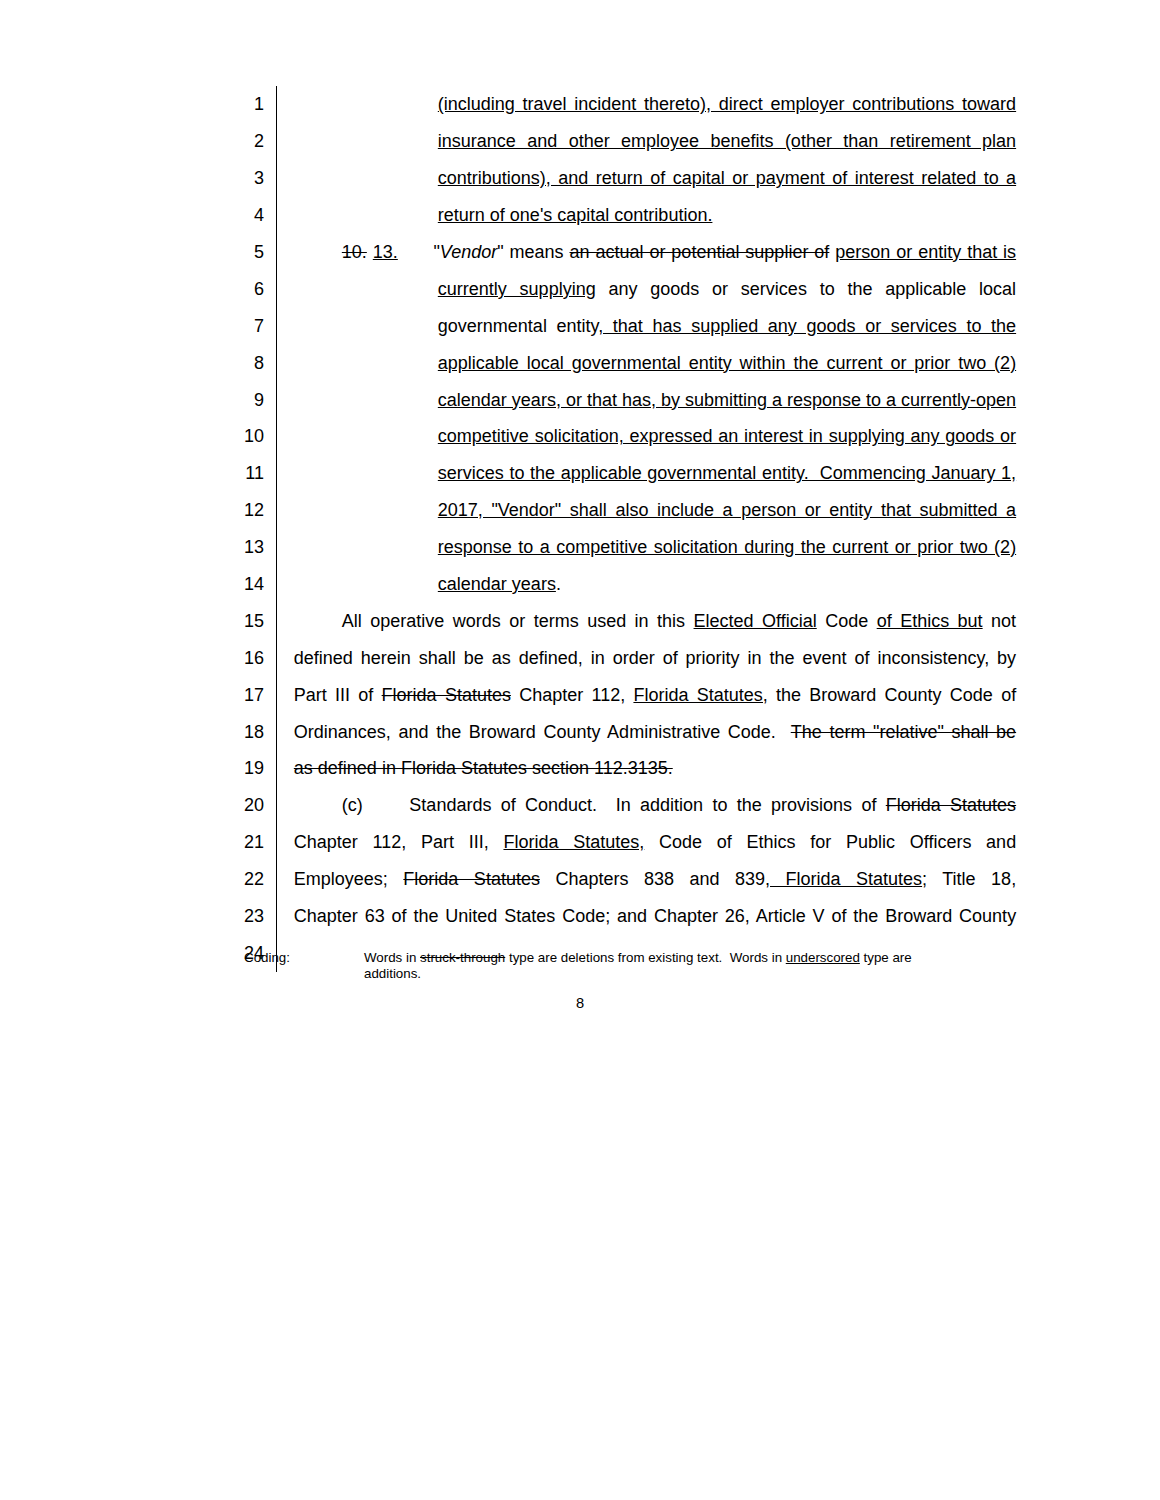| 1 2 3 4 5 6 7 8 9 10 11 12 13 14 15 16 17 18 19 20 21 22 23 24 | (including travel incident thereto), direct employer contributions toward insurance and other employee benefits (other than retirement plan contributions), and return of capital or payment of interest related to a return of one's capital contribution. 10. 13. " Vendor " means an actual or potential supplier of person or entity that is currently supplying any goods or services to the applicable local governmental entity , that has supplied any goods or services to the applicable local governmental entity within the current or prior two (2) calendar years, or that has, by submitting a response to a currently-open competitive solicitation, expressed an interest in supplying any goods or services to the applicable governmental entity. Commencing January 1, 2017, "Vendor" shall also include a person or entity that submitted a response to a competitive solicitation during the current or prior two (2) calendar years . All operative words or terms used in this Elected Official Code of Ethics but not defined herein shall be as defined, in order of priority in the event of inconsistency, by Part III of Florida Statutes Chapter 112, Florida Statutes, the Broward County Code of Ordinances, and the Broward County Administrative Code. The term "relative" shall be as defined in Florida Statutes section 112.3135. (c) Standards of Conduct. In addition to the provisions of Florida Statutes Chapter 112, Part III, Florida Statutes, Code of Ethics for Public Officers and Employees; Florida Statutes Chapters 838 and 839 , Florida Statutes ; Title 18, Chapter 63 of the United States Code; and Chapter 26, Article V of the Broward County |
Coding:
Words in struck-through type are deletions from existing text. Words in underscored type are additions.
8